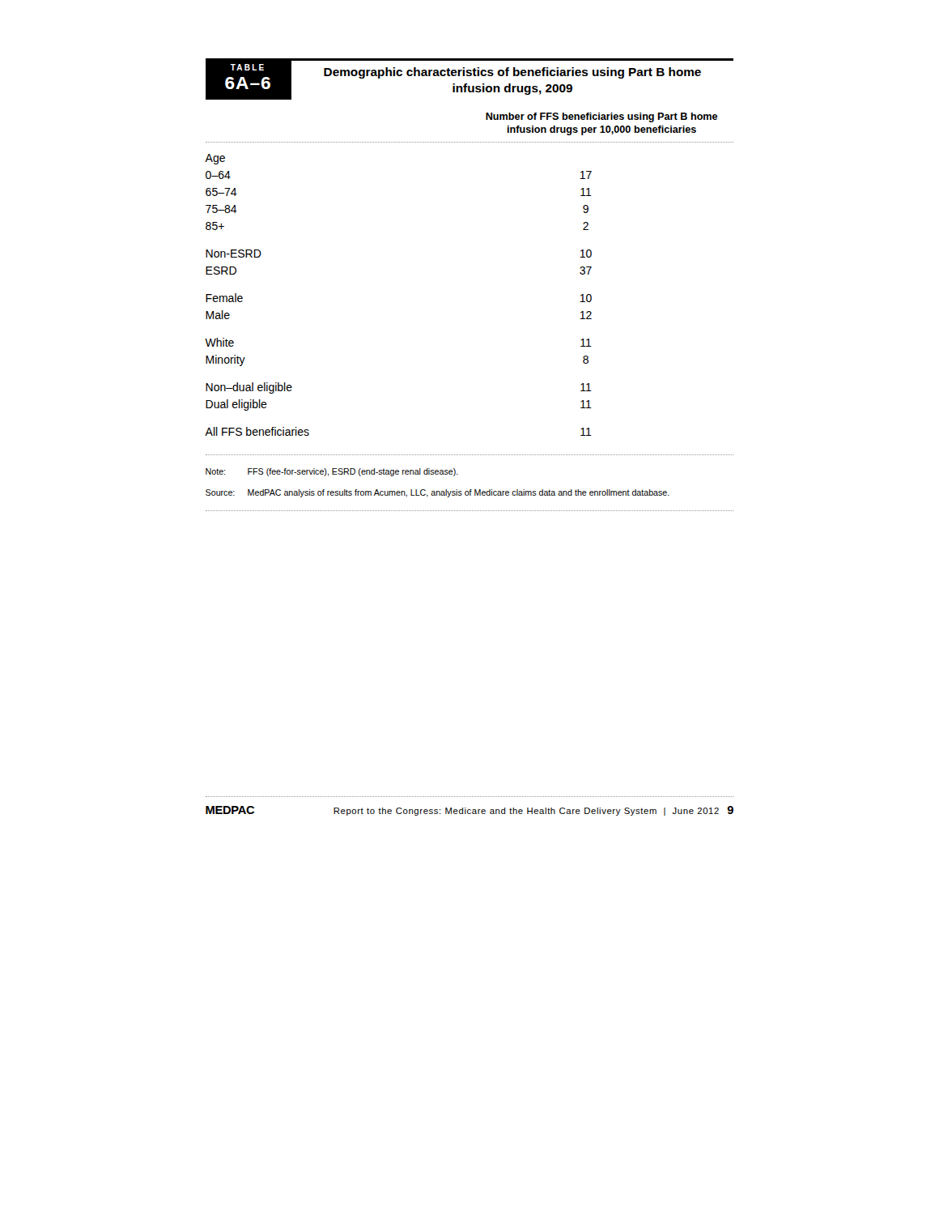TABLE 6A–6
Demographic characteristics of beneficiaries using Part B home infusion drugs, 2009
Number of FFS beneficiaries using Part B home
infusion drugs per 10,000 beneficiaries
| Age | |
| 0–64 | 17 |
| 65–74 | 11 |
| 75–84 | 9 |
| 85+ | 2 |
| Non-ESRD | 10 |
| ESRD | 37 |
| Female | 10 |
| Male | 12 |
| White | 11 |
| Minority | 8 |
| Non–dual eligible | 11 |
| Dual eligible | 11 |
| All FFS beneficiaries | 11 |
Note: FFS (fee-for-service), ESRD (end-stage renal disease).
Source: MedPAC analysis of results from Acumen, LLC, analysis of Medicare claims data and the enrollment database.
MED PAC
Report to the Congress: Medicare and the Health Care Delivery System | June 2012 9